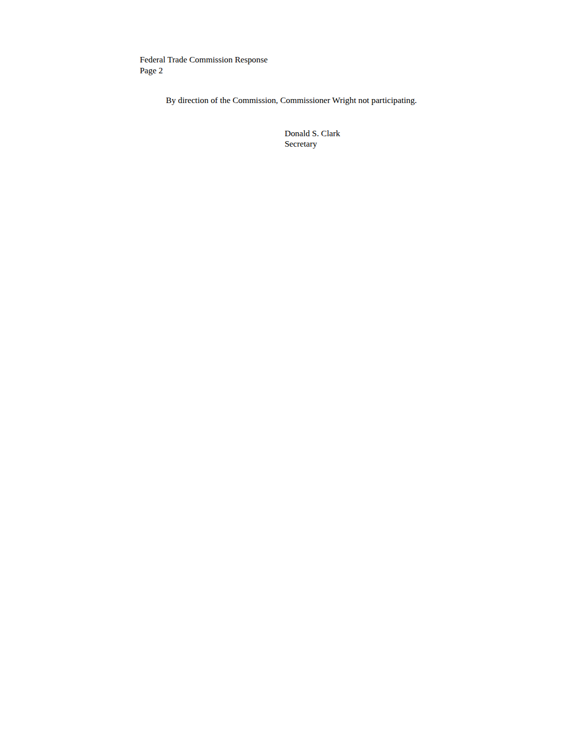Federal Trade Commission Response
Page 2
By direction of the Commission, Commissioner Wright not participating.
Donald S. Clark
Secretary